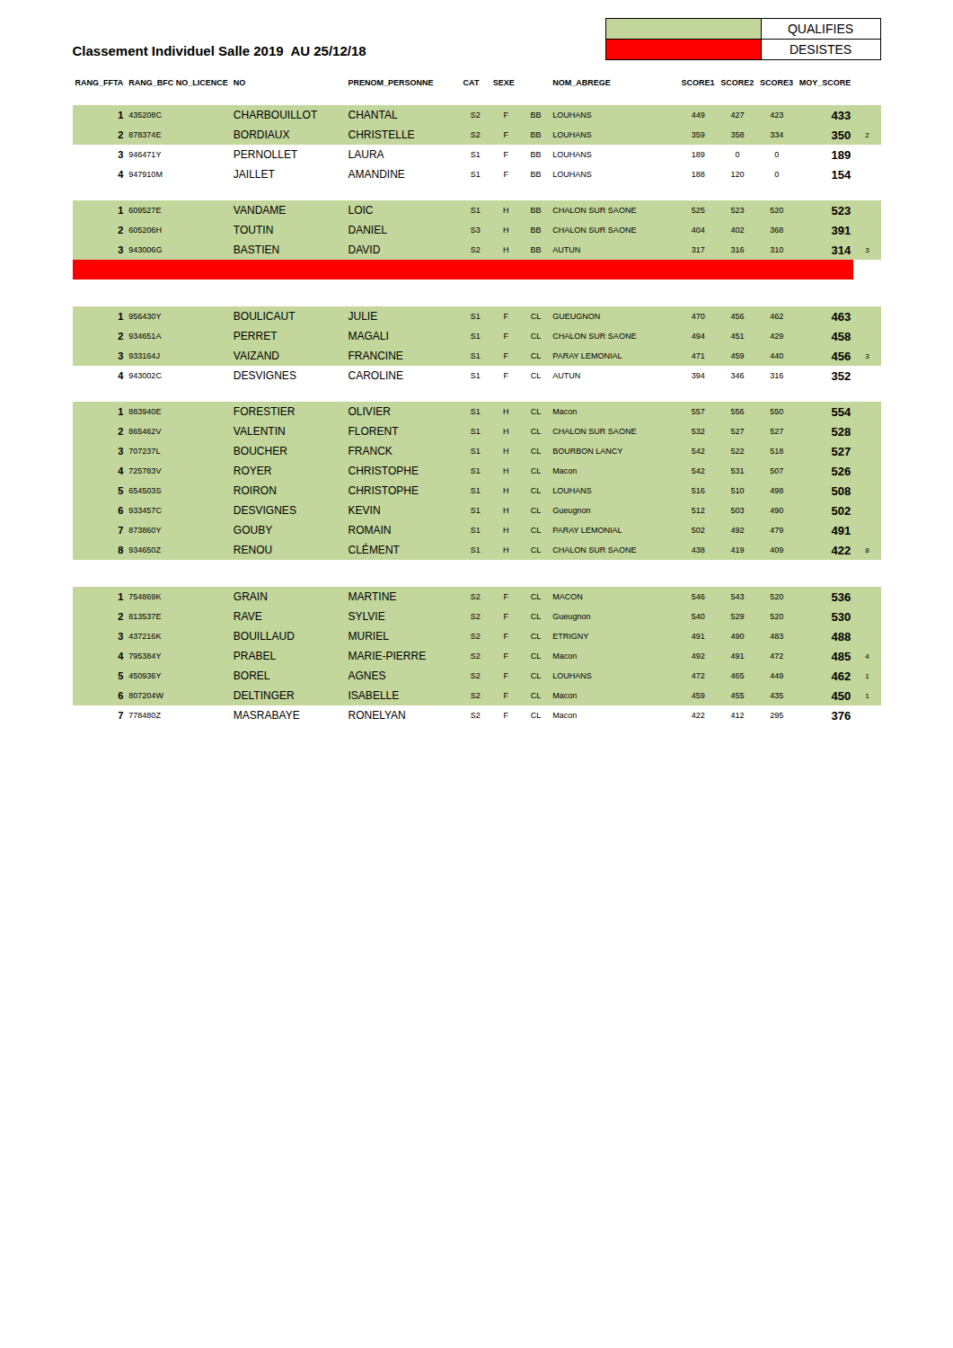Classement Individuel Salle 2019 AU 25/12/18
| | QUALIFIES |
| | DESISTES |
| RANG_FFTA | RANG_BFC NO_LICENCE | NO | PRENOM_PERSONNE | CAT | SEXE | | NOM_ABREGE | SCORE1 | SCORE2 | SCORE3 | MOY_SCORE | |
| --- | --- | --- | --- | --- | --- | --- | --- | --- | --- | --- | --- | --- |
| 1 | 435208C | CHARBOUILLOT | CHANTAL | S2 | F | BB | LOUHANS | 449 | 427 | 423 | 433 | |
| 2 | 878374E | BORDIAUX | CHRISTELLE | S2 | F | BB | LOUHANS | 359 | 358 | 334 | 350 | 2 |
| 3 | 946471Y | PERNOLLET | LAURA | S1 | F | BB | LOUHANS | 189 | 0 | 0 | 189 | |
| 4 | 947910M | JAILLET | AMANDINE | S1 | F | BB | LOUHANS | 188 | 120 | 0 | 154 | |
| 1 | 609527E | VANDAME | LOIC | S1 | H | BB | CHALON SUR SAONE | 525 | 523 | 520 | 523 | |
| 2 | 605206H | TOUTIN | DANIEL | S3 | H | BB | CHALON SUR SAONE | 404 | 402 | 368 | 391 | |
| 3 | 943006G | BASTIEN | DAVID | S2 | H | BB | AUTUN | 317 | 316 | 310 | 314 | 3 |
| | 441389W | MAGNIEN | ADRIEN | S1 | H | BB | Macon | 477 | 474 | 467 | | |
| 1 | 956430Y | BOULICAUT | JULIE | S1 | F | CL | GUEUGNON | 470 | 456 | 462 | 463 | |
| 2 | 934651A | PERRET | MAGALI | S1 | F | CL | CHALON SUR SAONE | 494 | 451 | 429 | 458 | |
| 3 | 933164J | VAIZAND | FRANCINE | S1 | F | CL | PARAY LEMONIAL | 471 | 459 | 440 | 456 | 3 |
| 4 | 943002C | DESVIGNES | CAROLINE | S1 | F | CL | AUTUN | 394 | 346 | 316 | 352 | |
| 1 | 883940E | FORESTIER | OLIVIER | S1 | H | CL | Macon | 557 | 556 | 550 | 554 | |
| 2 | 865462V | VALENTIN | FLORENT | S1 | H | CL | CHALON SUR SAONE | 532 | 527 | 527 | 528 | |
| 3 | 707237L | BOUCHER | FRANCK | S1 | H | CL | BOURBON LANCY | 542 | 522 | 518 | 527 | |
| 4 | 725783V | ROYER | CHRISTOPHE | S1 | H | CL | Macon | 542 | 531 | 507 | 526 | |
| 5 | 654503S | ROIRON | CHRISTOPHE | S1 | H | CL | LOUHANS | 516 | 510 | 498 | 508 | |
| 6 | 933457C | DESVIGNES | KEVIN | S1 | H | CL | Gueugnon | 512 | 503 | 490 | 502 | |
| 7 | 873860Y | GOUBY | ROMAIN | S1 | H | CL | PARAY LEMONIAL | 502 | 492 | 479 | 491 | |
| 8 | 934650Z | RENOU | CLÉMENT | S1 | H | CL | CHALON SUR SAONE | 438 | 419 | 409 | 422 | 8 |
| 1 | 754869K | GRAIN | MARTINE | S2 | F | CL | MACON | 546 | 543 | 520 | 536 | |
| 2 | 813537E | RAVE | SYLVIE | S2 | F | CL | Gueugnon | 540 | 529 | 520 | 530 | |
| 3 | 437216K | BOUILLAUD | MURIEL | S2 | F | CL | ETRIGNY | 491 | 490 | 483 | 488 | |
| 4 | 795384Y | PRABEL | MARIE-PIERRE | S2 | F | CL | Macon | 492 | 491 | 472 | 485 | 4 |
| 5 | 450936Y | BOREL | AGNES | S2 | F | CL | LOUHANS | 472 | 465 | 449 | 462 | 1 |
| 6 | 807204W | DELTINGER | ISABELLE | S2 | F | CL | Macon | 459 | 455 | 435 | 450 | 1 |
| 7 | 778480Z | MASRABAYE | RONELYAN | S2 | F | CL | Macon | 422 | 412 | 295 | 376 | |